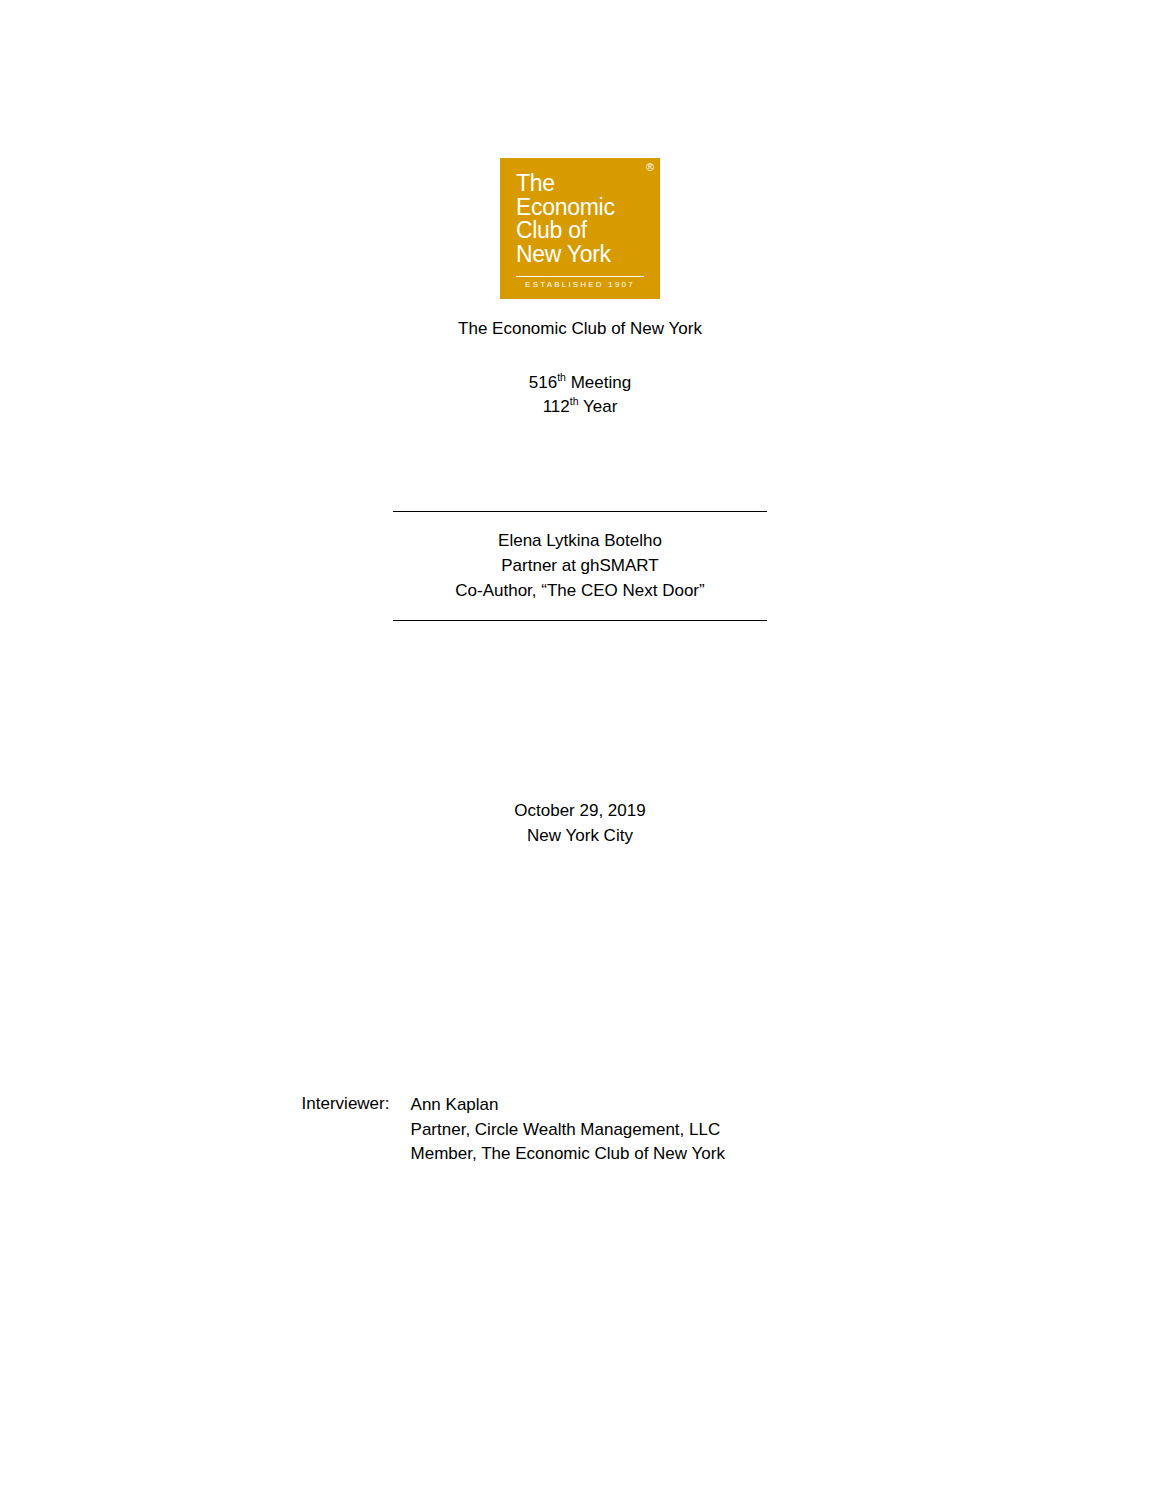®
The
Economic
Club of
New York
ESTABLISHED 1907
The Economic Club of New York
516th Meeting
112th Year
Elena Lytkina Botelho
Partner at ghSMART
Co-Author, “The CEO Next Door”
October 29, 2019
New York City
Interviewer:
Ann Kaplan
Partner, Circle Wealth Management, LLC
Member, The Economic Club of New York